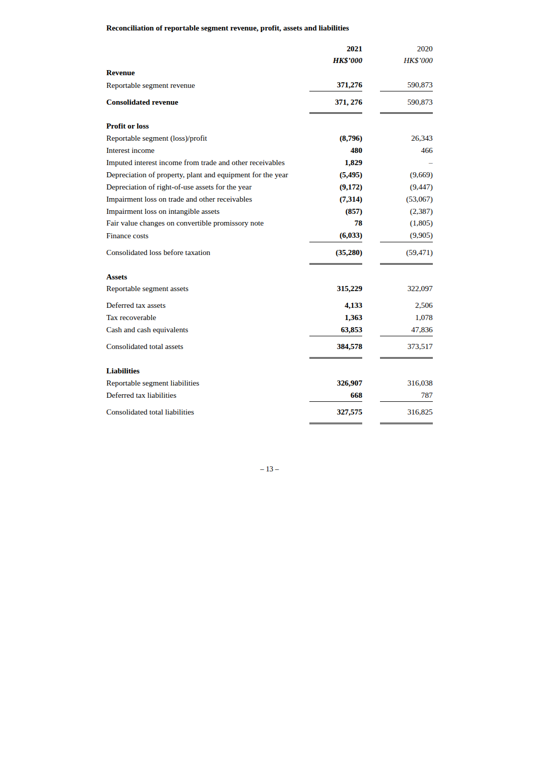Reconciliation of reportable segment revenue, profit, assets and liabilities
| | | 2021 | | 2020 |
| | | HK$’000 | | HK$’000 |
| Revenue | | | | |
| Reportable segment revenue | | 371,276 | | 590,873 |
| Consolidated revenue | | 371, 276 | | 590,873 |
| Profit or loss | | | | |
| Reportable segment (loss)/profit | | (8,796) | | 26,343 |
| Interest income | | 480 | | 466 |
| Imputed interest income from trade and other receivables | | 1,829 | | – |
| Depreciation of property, plant and equipment for the year | | (5,495) | | (9,669) |
| Depreciation of right-of-use assets for the year | | (9,172) | | (9,447) |
| Impairment loss on trade and other receivables | | (7,314) | | (53,067) |
| Impairment loss on intangible assets | | (857) | | (2,387) |
| Fair value changes on convertible promissory note | | 78 | | (1,805) |
| Finance costs | | (6,033) | | (9,905) |
| Consolidated loss before taxation | | (35,280) | | (59,471) |
| Assets | | | | |
| Reportable segment assets | | 315,229 | | 322,097 |
| Deferred tax assets | | 4,133 | | 2,506 |
| Tax recoverable | | 1,363 | | 1,078 |
| Cash and cash equivalents | | 63,853 | | 47,836 |
| Consolidated total assets | | 384,578 | | 373,517 |
| Liabilities | | | | |
| Reportable segment liabilities | | 326,907 | | 316,038 |
| Deferred tax liabilities | | 668 | | 787 |
| Consolidated total liabilities | | 327,575 | | 316,825 |
– 13 –